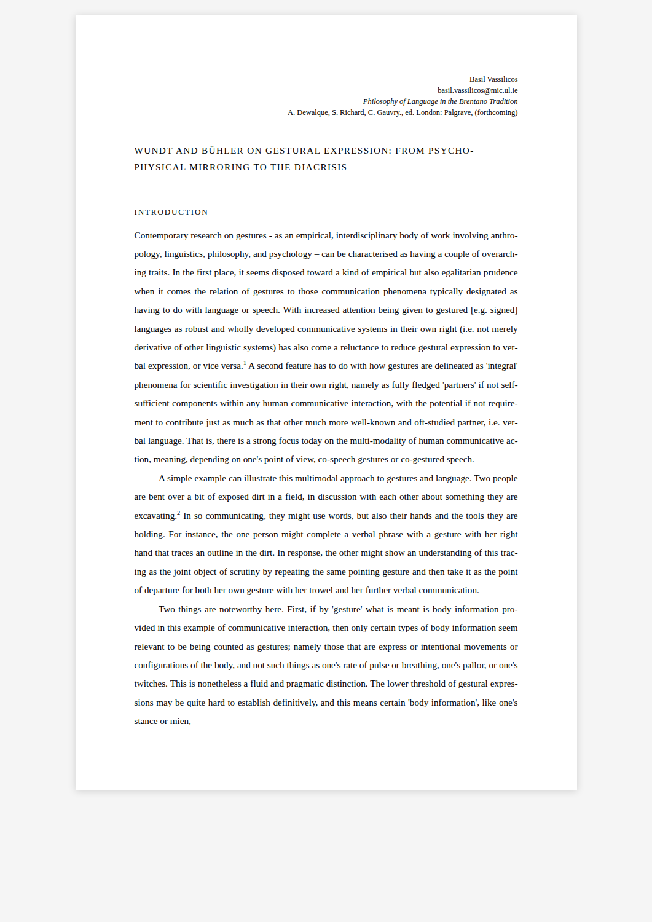Basil Vassilicos
basil.vassilicos@mic.ul.ie
Philosophy of Language in the Brentano Tradition
A. Dewalque, S. Richard, C. Gauvry., ed. London: Palgrave, (forthcoming)
Wundt and Bühler on Gestural Expression: From Psycho-Physical Mirroring to the Diacrisis
Introduction
Contemporary research on gestures - as an empirical, interdisciplinary body of work involving anthropology, linguistics, philosophy, and psychology – can be characterised as having a couple of overarching traits. In the first place, it seems disposed toward a kind of empirical but also egalitarian prudence when it comes the relation of gestures to those communication phenomena typically designated as having to do with language or speech. With increased attention being given to gestured [e.g. signed] languages as robust and wholly developed communicative systems in their own right (i.e. not merely derivative of other linguistic systems) has also come a reluctance to reduce gestural expression to verbal expression, or vice versa.1 A second feature has to do with how gestures are delineated as 'integral' phenomena for scientific investigation in their own right, namely as fully fledged 'partners' if not self-sufficient components within any human communicative interaction, with the potential if not requirement to contribute just as much as that other much more well-known and oft-studied partner, i.e. verbal language. That is, there is a strong focus today on the multi-modality of human communicative action, meaning, depending on one's point of view, co-speech gestures or co-gestured speech.
A simple example can illustrate this multimodal approach to gestures and language. Two people are bent over a bit of exposed dirt in a field, in discussion with each other about something they are excavating.2 In so communicating, they might use words, but also their hands and the tools they are holding. For instance, the one person might complete a verbal phrase with a gesture with her right hand that traces an outline in the dirt. In response, the other might show an understanding of this tracing as the joint object of scrutiny by repeating the same pointing gesture and then take it as the point of departure for both her own gesture with her trowel and her further verbal communication.
Two things are noteworthy here. First, if by 'gesture' what is meant is body information provided in this example of communicative interaction, then only certain types of body information seem relevant to be being counted as gestures; namely those that are express or intentional movements or configurations of the body, and not such things as one's rate of pulse or breathing, one's pallor, or one's twitches. This is nonetheless a fluid and pragmatic distinction. The lower threshold of gestural expressions may be quite hard to establish definitively, and this means certain 'body information', like one's stance or mien,